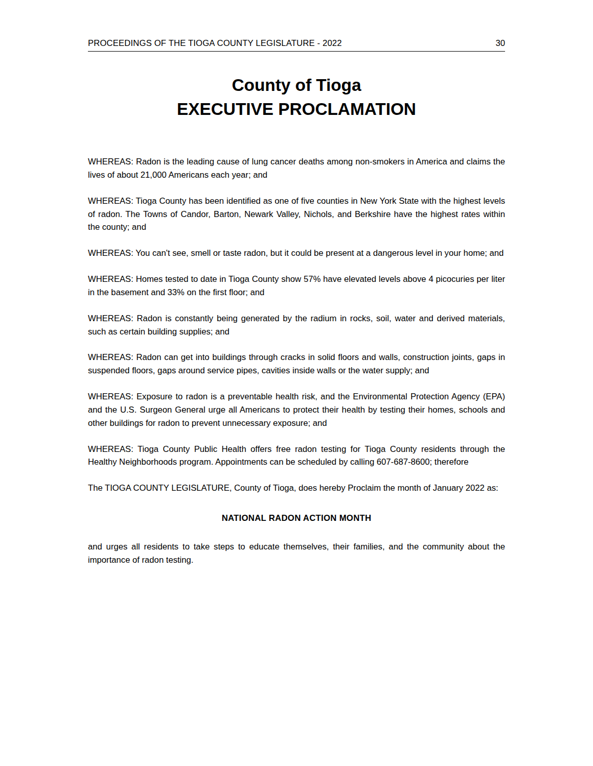PROCEEDINGS OF THE TIOGA COUNTY LEGISLATURE - 2022 30
County of Tioga EXECUTIVE PROCLAMATION
WHEREAS: Radon is the leading cause of lung cancer deaths among non-smokers in America and claims the lives of about 21,000 Americans each year; and
WHEREAS: Tioga County has been identified as one of five counties in New York State with the highest levels of radon. The Towns of Candor, Barton, Newark Valley, Nichols, and Berkshire have the highest rates within the county; and
WHEREAS: You can't see, smell or taste radon, but it could be present at a dangerous level in your home; and
WHEREAS: Homes tested to date in Tioga County show 57% have elevated levels above 4 picocuries per liter in the basement and 33% on the first floor; and
WHEREAS: Radon is constantly being generated by the radium in rocks, soil, water and derived materials, such as certain building supplies; and
WHEREAS: Radon can get into buildings through cracks in solid floors and walls, construction joints, gaps in suspended floors, gaps around service pipes, cavities inside walls or the water supply; and
WHEREAS: Exposure to radon is a preventable health risk, and the Environmental Protection Agency (EPA) and the U.S. Surgeon General urge all Americans to protect their health by testing their homes, schools and other buildings for radon to prevent unnecessary exposure; and
WHEREAS: Tioga County Public Health offers free radon testing for Tioga County residents through the Healthy Neighborhoods program. Appointments can be scheduled by calling 607-687-8600; therefore
The TIOGA COUNTY LEGISLATURE, County of Tioga, does hereby Proclaim the month of January 2022 as:
NATIONAL RADON ACTION MONTH
and urges all residents to take steps to educate themselves, their families, and the community about the importance of radon testing.